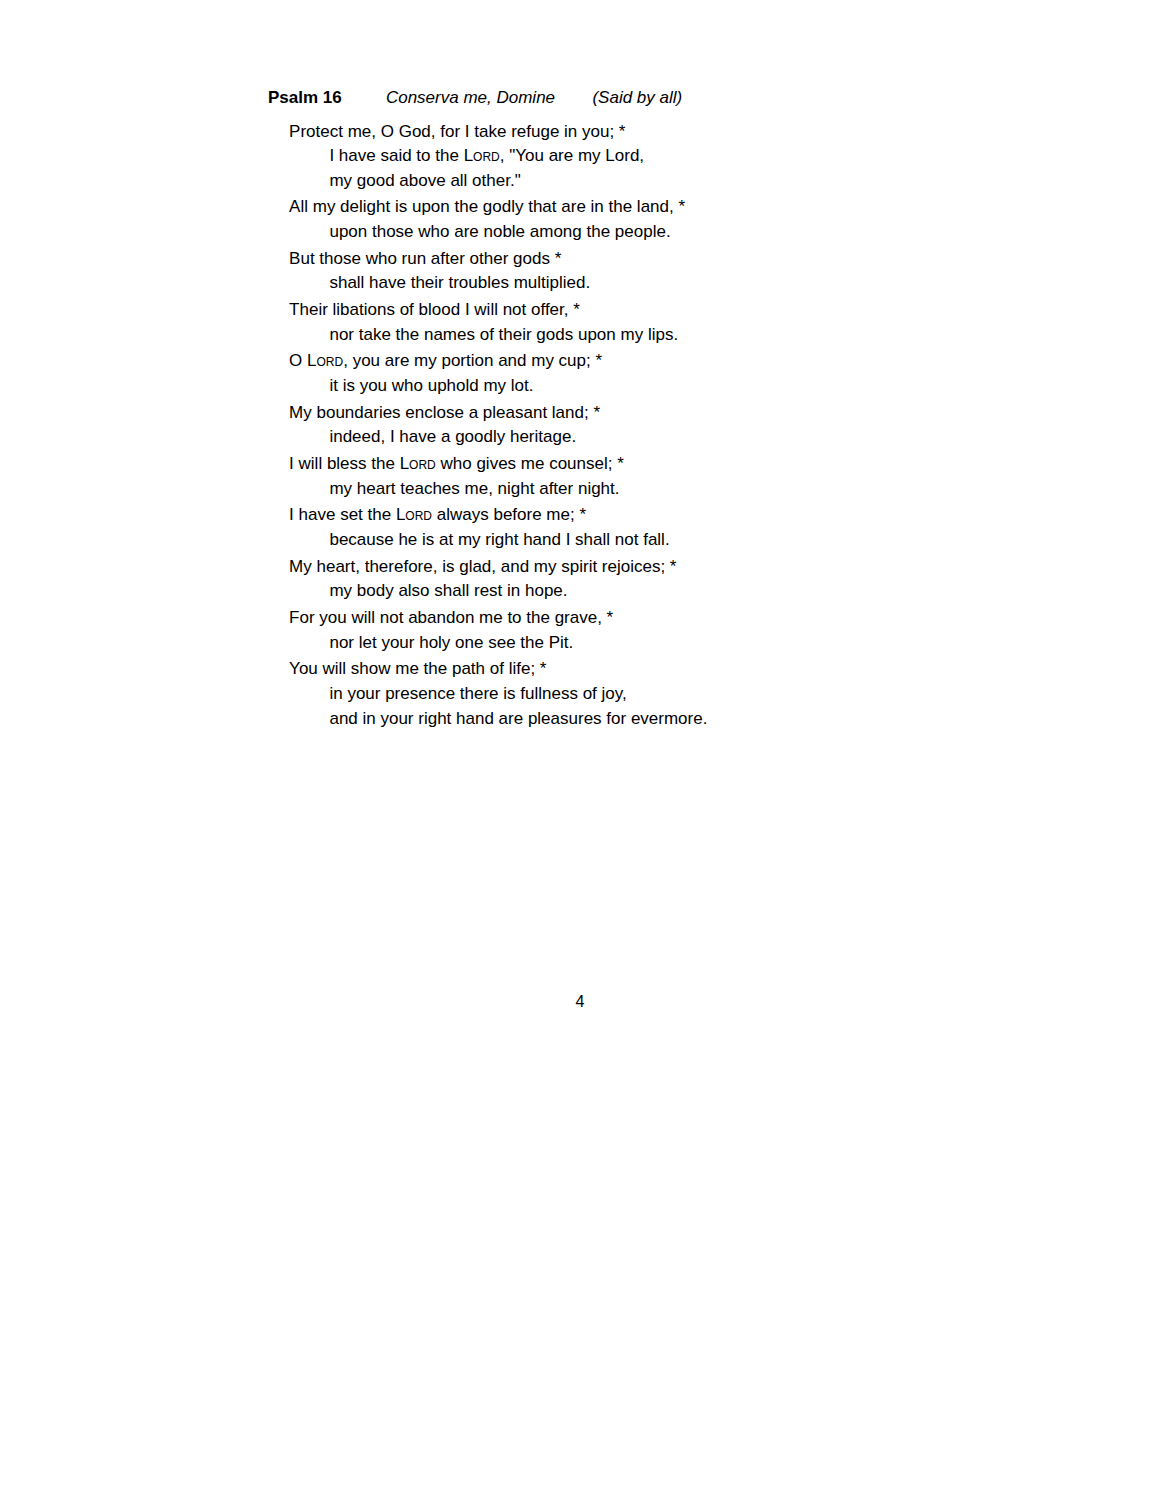Psalm 16 Conserva me, Domine(Said by all)
Protect me, O God, for I take refuge in you; * I have said to the Lord, "You are my Lord,
my good above all other."
All my delight is upon the godly that are in the land, * upon those who are noble among the people.
But those who run after other gods * shall have their troubles multiplied.
Their libations of blood I will not offer, * nor take the names of their gods upon my lips.
O Lord, you are my portion and my cup; * it is you who uphold my lot.
My boundaries enclose a pleasant land; * indeed, I have a goodly heritage.
I will bless the Lord who gives me counsel; * my heart teaches me, night after night.
I have set the Lord always before me; * because he is at my right hand I shall not fall.
My heart, therefore, is glad, and my spirit rejoices; * my body also shall rest in hope.
For you will not abandon me to the grave, * nor let your holy one see the Pit.
You will show me the path of life; * in your presence there is fullness of joy,
and in your right hand are pleasures for evermore.
4